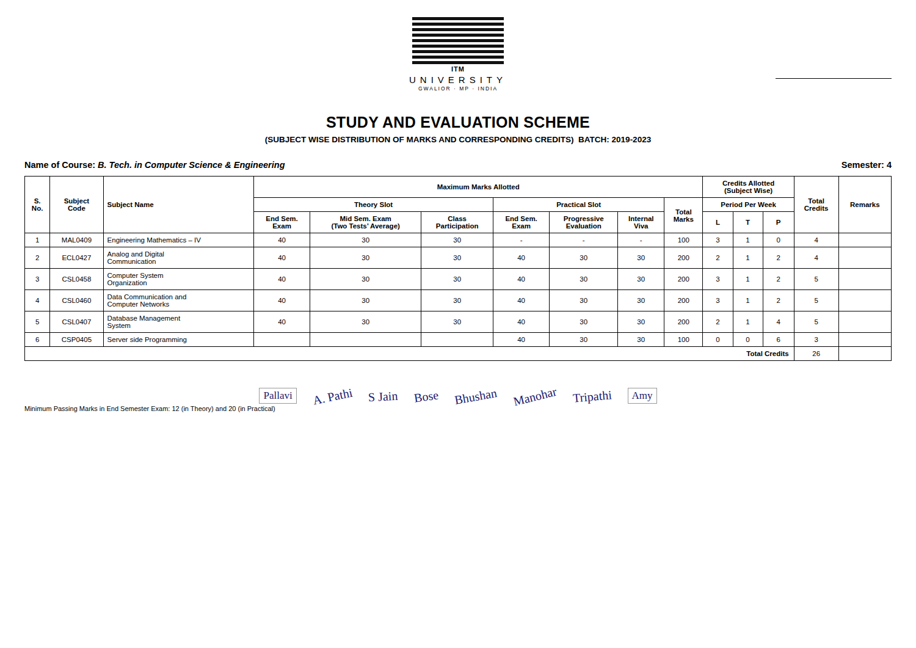ITM
UNIVERSITY
GWALIOR · MP · INDIA
STUDY AND EVALUATION SCHEME
(SUBJECT WISE DISTRIBUTION OF MARKS AND CORRESPONDING CREDITS) BATCH: 2019-2023
Name of Course: B. Tech. in Computer Science & Engineering
Semester: 4
| S. No. | Subject Code | Subject Name | Maximum Marks Allotted | Credits Allotted (Subject Wise) | Total Credits | Remarks |
| --- | --- | --- | --- | --- | --- | --- |
| Theory Slot | Practical Slot | Total Marks | Period Per Week |
| End Sem. Exam | Mid Sem. Exam (Two Tests’ Average) | Class Participation | End Sem. Exam | Progressive Evaluation | Internal Viva | L | T | P |
| 1 | MAL0409 | Engineering Mathematics – IV | 40 | 30 | 30 | - | - | - | 100 | 3 | 1 | 0 | 4 | |
| 2 | ECL0427 | Analog and Digital Communication | 40 | 30 | 30 | 40 | 30 | 30 | 200 | 2 | 1 | 2 | 4 | |
| 3 | CSL0458 | Computer System Organization | 40 | 30 | 30 | 40 | 30 | 30 | 200 | 3 | 1 | 2 | 5 | |
| 4 | CSL0460 | Data Communication and Computer Networks | 40 | 30 | 30 | 40 | 30 | 30 | 200 | 3 | 1 | 2 | 5 | |
| 5 | CSL0407 | Database Management System | 40 | 30 | 30 | 40 | 30 | 30 | 200 | 2 | 1 | 4 | 5 | |
| 6 | CSP0405 | Server side Programming | | | | 40 | 30 | 30 | 100 | 0 | 0 | 6 | 3 | |
| Total Credits | 26 | |
Pallavi A. Pathi S Jain Bose Bhushan Manohar Tripathi Amy
Minimum Passing Marks in End Semester Exam: 12 (in Theory) and 20 (in Practical)